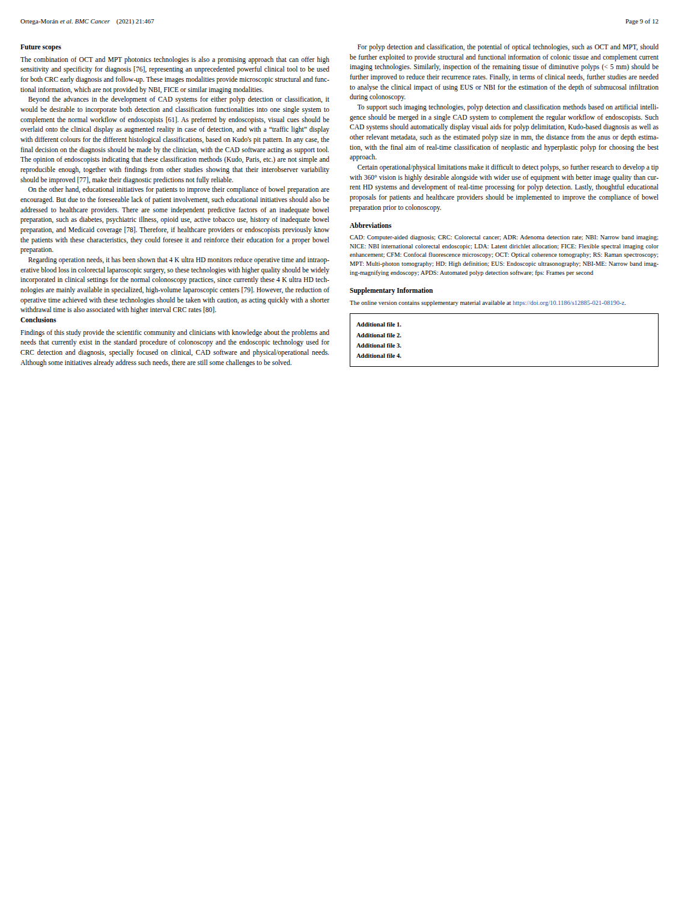Ortega-Morán et al. BMC Cancer (2021) 21:467 Page 9 of 12
Future scopes
The combination of OCT and MPT photonics technologies is also a promising approach that can offer high sensitivity and specificity for diagnosis [76], representing an unprecedented powerful clinical tool to be used for both CRC early diagnosis and follow-up. These images modalities provide microscopic structural and functional information, which are not provided by NBI, FICE or similar imaging modalities.
Beyond the advances in the development of CAD systems for either polyp detection or classification, it would be desirable to incorporate both detection and classification functionalities into one single system to complement the normal workflow of endoscopists [61]. As preferred by endoscopists, visual cues should be overlaid onto the clinical display as augmented reality in case of detection, and with a “traffic light” display with different colours for the different histological classifications, based on Kudo's pit pattern. In any case, the final decision on the diagnosis should be made by the clinician, with the CAD software acting as support tool. The opinion of endoscopists indicating that these classification methods (Kudo, Paris, etc.) are not simple and reproducible enough, together with findings from other studies showing that their interobserver variability should be improved [77], make their diagnostic predictions not fully reliable.
On the other hand, educational initiatives for patients to improve their compliance of bowel preparation are encouraged. But due to the foreseeable lack of patient involvement, such educational initiatives should also be addressed to healthcare providers. There are some independent predictive factors of an inadequate bowel preparation, such as diabetes, psychiatric illness, opioid use, active tobacco use, history of inadequate bowel preparation, and Medicaid coverage [78]. Therefore, if healthcare providers or endoscopists previously know the patients with these characteristics, they could foresee it and reinforce their education for a proper bowel preparation.
Regarding operation needs, it has been shown that 4 K ultra HD monitors reduce operative time and intraoperative blood loss in colorectal laparoscopic surgery, so these technologies with higher quality should be widely incorporated in clinical settings for the normal colonoscopy practices, since currently these 4 K ultra HD technologies are mainly available in specialized, high-volume laparoscopic centers [79]. However, the reduction of operative time achieved with these technologies should be taken with caution, as acting quickly with a shorter withdrawal time is also associated with higher interval CRC rates [80].
Conclusions
Findings of this study provide the scientific community and clinicians with knowledge about the problems and needs that currently exist in the standard procedure of colonoscopy and the endoscopic technology used for CRC detection and diagnosis, specially focused on clinical, CAD software and physical/operational needs. Although some initiatives already address such needs, there are still some challenges to be solved.
For polyp detection and classification, the potential of optical technologies, such as OCT and MPT, should be further exploited to provide structural and functional information of colonic tissue and complement current imaging technologies. Similarly, inspection of the remaining tissue of diminutive polyps (< 5 mm) should be further improved to reduce their recurrence rates. Finally, in terms of clinical needs, further studies are needed to analyse the clinical impact of using EUS or NBI for the estimation of the depth of submucosal infiltration during colonoscopy.
To support such imaging technologies, polyp detection and classification methods based on artificial intelligence should be merged in a single CAD system to complement the regular workflow of endoscopists. Such CAD systems should automatically display visual aids for polyp delimitation, Kudo-based diagnosis as well as other relevant metadata, such as the estimated polyp size in mm, the distance from the anus or depth estimation, with the final aim of real-time classification of neoplastic and hyperplastic polyp for choosing the best approach.
Certain operational/physical limitations make it difficult to detect polyps, so further research to develop a tip with 360° vision is highly desirable alongside with wider use of equipment with better image quality than current HD systems and development of real-time processing for polyp detection. Lastly, thoughtful educational proposals for patients and healthcare providers should be implemented to improve the compliance of bowel preparation prior to colonoscopy.
Abbreviations
CAD: Computer-aided diagnosis; CRC: Colorectal cancer; ADR: Adenoma detection rate; NBI: Narrow band imaging; NICE: NBI international colorectal endoscopic; LDA: Latent dirichlet allocation; FICE: Flexible spectral imaging color enhancement; CFM: Confocal fluorescence microscopy; OCT: Optical coherence tomography; RS: Raman spectroscopy; MPT: Multi-photon tomography; HD: High definition; EUS: Endoscopic ultrasonography; NBI-ME: Narrow band imaging-magnifying endoscopy; APDS: Automated polyp detection software; fps: Frames per second
Supplementary Information
The online version contains supplementary material available at https://doi.org/10.1186/s12885-021-08190-z.
Additional file 1.
Additional file 2.
Additional file 3.
Additional file 4.